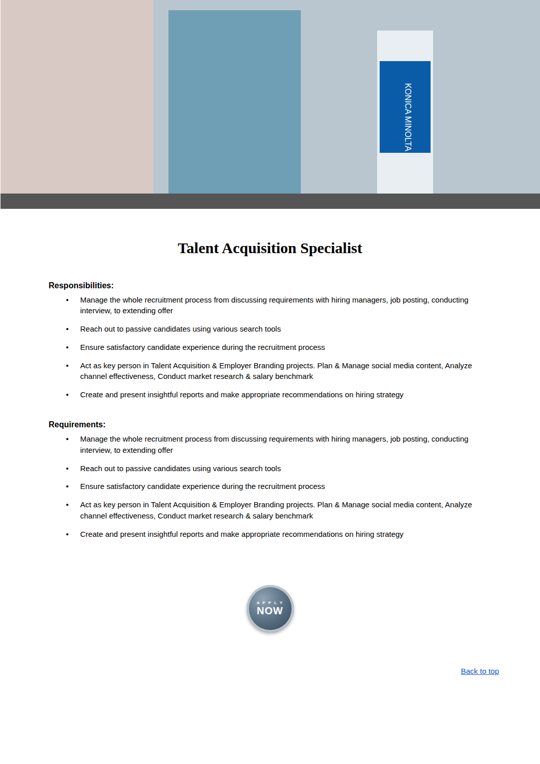Talent Acquisition Specialist
Responsibilities:
Manage the whole recruitment process from discussing requirements with hiring managers, job posting, conducting interview, to extending offer
Reach out to passive candidates using various search tools
Ensure satisfactory candidate experience during the recruitment process
Act as key person in Talent Acquisition & Employer Branding projects. Plan & Manage social media content, Analyze channel effectiveness, Conduct market research & salary benchmark
Create and present insightful reports and make appropriate recommendations on hiring strategy
Requirements:
Manage the whole recruitment process from discussing requirements with hiring managers, job posting, conducting interview, to extending offer
Reach out to passive candidates using various search tools
Ensure satisfactory candidate experience during the recruitment process
Act as key person in Talent Acquisition & Employer Branding projects. Plan & Manage social media content, Analyze channel effectiveness, Conduct market research & salary benchmark
Create and present insightful reports and make appropriate recommendations on hiring strategy
A P P L Y NOW
Back to top